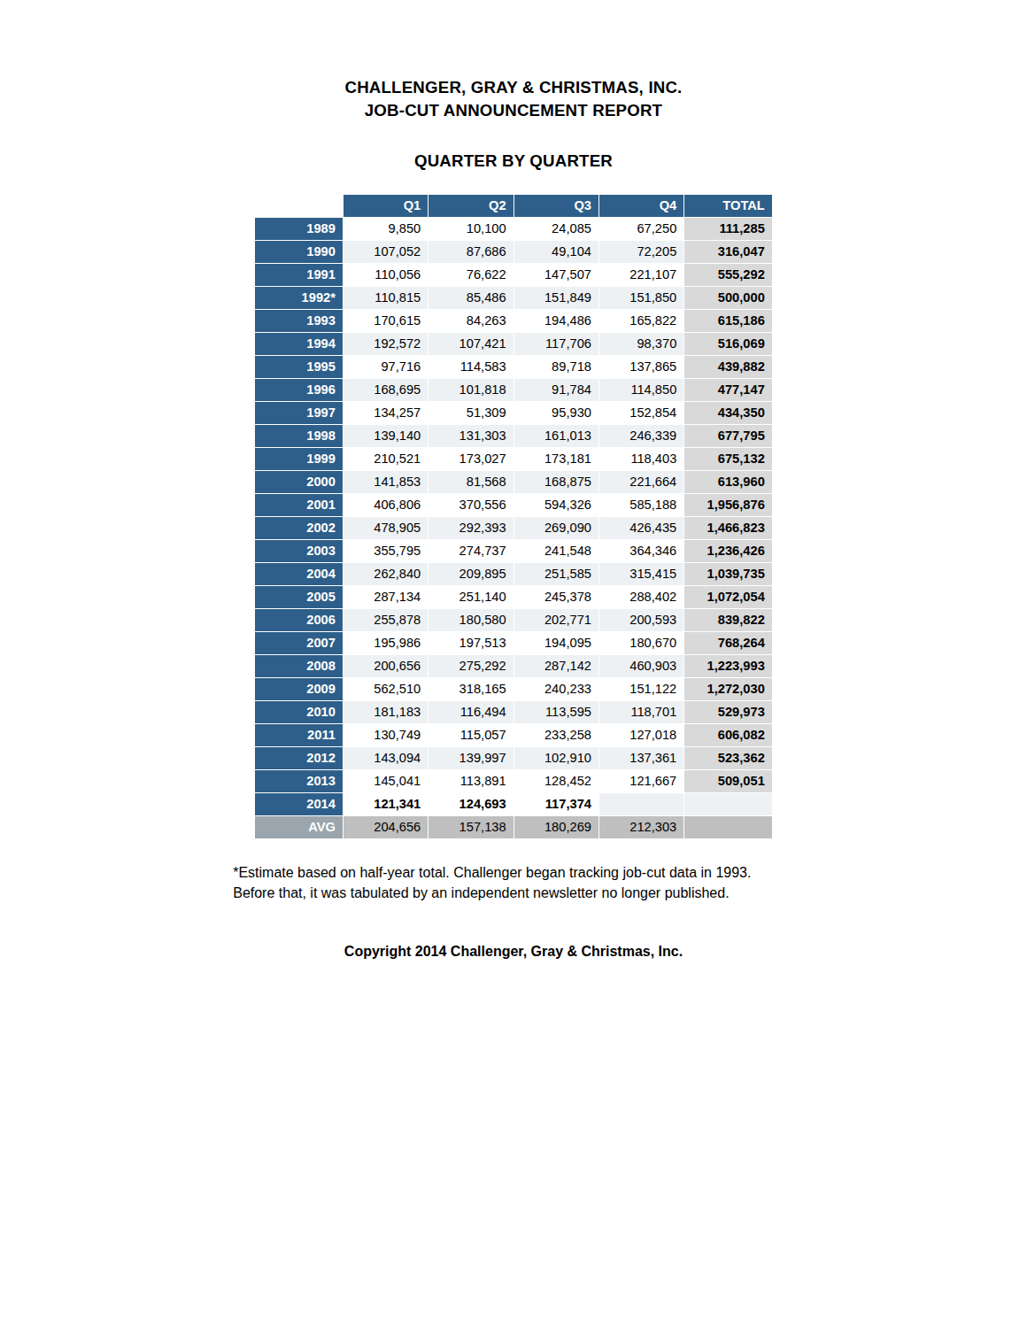CHALLENGER, GRAY & CHRISTMAS, INC.
JOB-CUT ANNOUNCEMENT REPORT
QUARTER BY QUARTER
| | Q1 | Q2 | Q3 | Q4 | TOTAL |
| --- | --- | --- | --- | --- | --- |
| 1989 | 9,850 | 10,100 | 24,085 | 67,250 | 111,285 |
| 1990 | 107,052 | 87,686 | 49,104 | 72,205 | 316,047 |
| 1991 | 110,056 | 76,622 | 147,507 | 221,107 | 555,292 |
| 1992* | 110,815 | 85,486 | 151,849 | 151,850 | 500,000 |
| 1993 | 170,615 | 84,263 | 194,486 | 165,822 | 615,186 |
| 1994 | 192,572 | 107,421 | 117,706 | 98,370 | 516,069 |
| 1995 | 97,716 | 114,583 | 89,718 | 137,865 | 439,882 |
| 1996 | 168,695 | 101,818 | 91,784 | 114,850 | 477,147 |
| 1997 | 134,257 | 51,309 | 95,930 | 152,854 | 434,350 |
| 1998 | 139,140 | 131,303 | 161,013 | 246,339 | 677,795 |
| 1999 | 210,521 | 173,027 | 173,181 | 118,403 | 675,132 |
| 2000 | 141,853 | 81,568 | 168,875 | 221,664 | 613,960 |
| 2001 | 406,806 | 370,556 | 594,326 | 585,188 | 1,956,876 |
| 2002 | 478,905 | 292,393 | 269,090 | 426,435 | 1,466,823 |
| 2003 | 355,795 | 274,737 | 241,548 | 364,346 | 1,236,426 |
| 2004 | 262,840 | 209,895 | 251,585 | 315,415 | 1,039,735 |
| 2005 | 287,134 | 251,140 | 245,378 | 288,402 | 1,072,054 |
| 2006 | 255,878 | 180,580 | 202,771 | 200,593 | 839,822 |
| 2007 | 195,986 | 197,513 | 194,095 | 180,670 | 768,264 |
| 2008 | 200,656 | 275,292 | 287,142 | 460,903 | 1,223,993 |
| 2009 | 562,510 | 318,165 | 240,233 | 151,122 | 1,272,030 |
| 2010 | 181,183 | 116,494 | 113,595 | 118,701 | 529,973 |
| 2011 | 130,749 | 115,057 | 233,258 | 127,018 | 606,082 |
| 2012 | 143,094 | 139,997 | 102,910 | 137,361 | 523,362 |
| 2013 | 145,041 | 113,891 | 128,452 | 121,667 | 509,051 |
| 2014 | 121,341 | 124,693 | 117,374 | | |
| AVG | 204,656 | 157,138 | 180,269 | 212,303 | |
*Estimate based on half-year total. Challenger began tracking job-cut data in 1993. Before that, it was tabulated by an independent newsletter no longer published.
Copyright 2014 Challenger, Gray & Christmas, Inc.